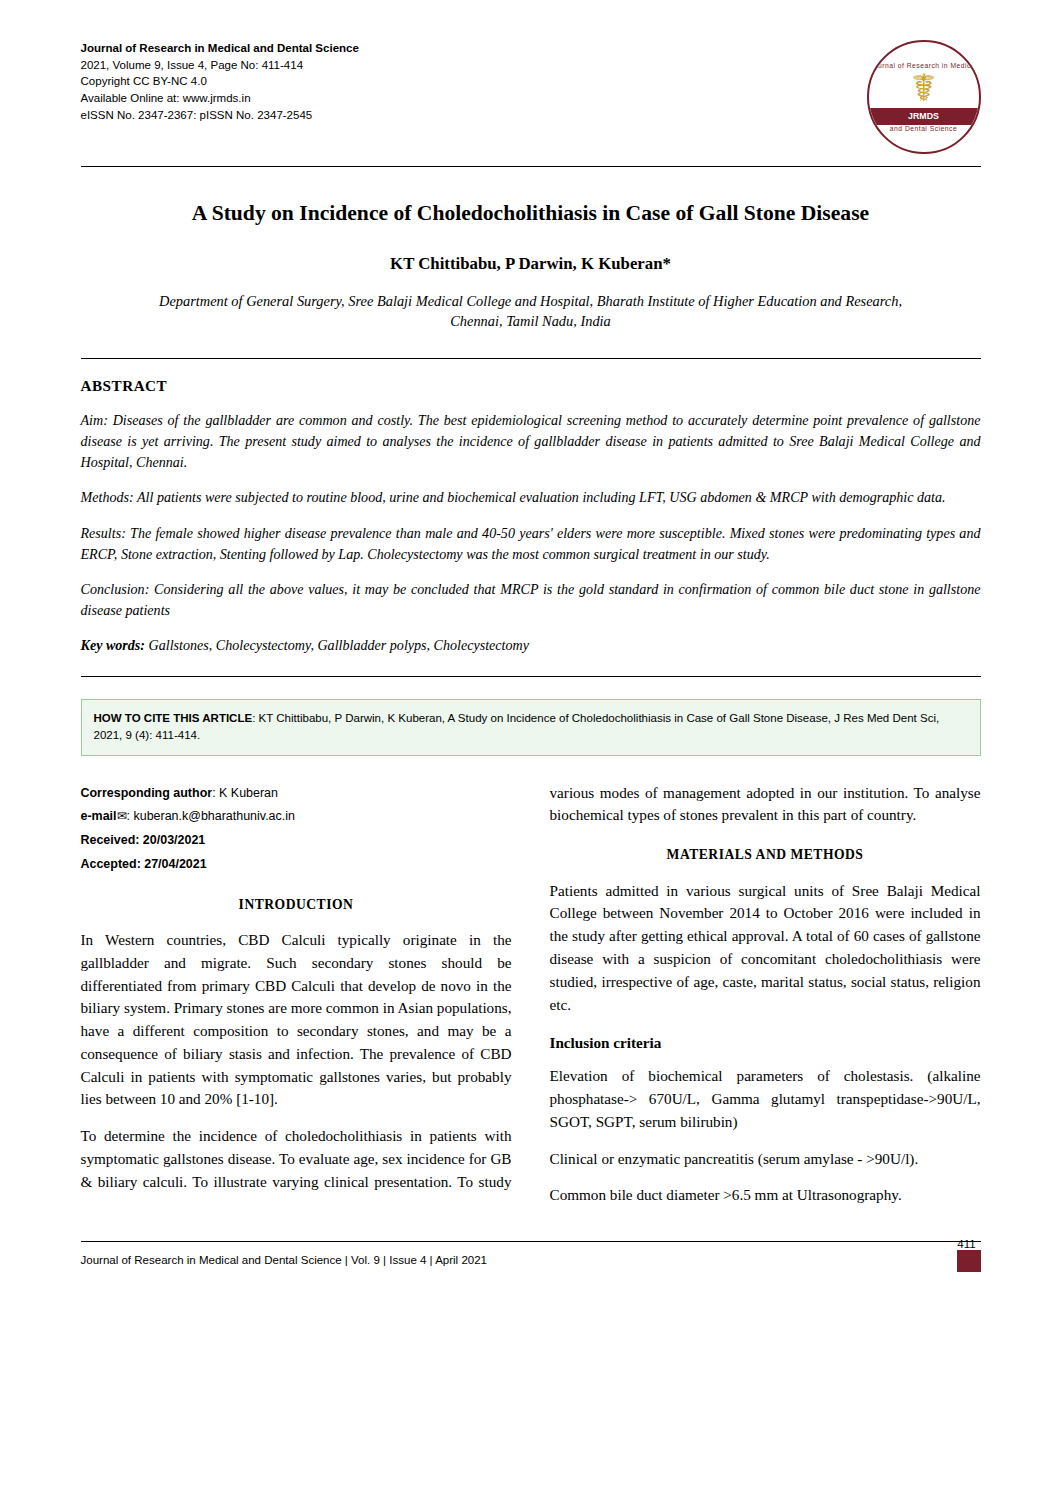Journal of Research in Medical and Dental Science
2021, Volume 9, Issue 4, Page No: 411-414
Copyright CC BY-NC 4.0
Available Online at: www.jrmds.in
eISSN No. 2347-2367: pISSN No. 2347-2545
Journal of Research in Medical
☤
JRMDS
and Dental Science
A Study on Incidence of Choledocholithiasis in Case of Gall Stone Disease
KT Chittibabu, P Darwin, K Kuberan*
Department of General Surgery, Sree Balaji Medical College and Hospital, Bharath Institute of Higher Education and Research, Chennai, Tamil Nadu, India
ABSTRACT
Aim: Diseases of the gallbladder are common and costly. The best epidemiological screening method to accurately determine point prevalence of gallstone disease is yet arriving. The present study aimed to analyses the incidence of gallbladder disease in patients admitted to Sree Balaji Medical College and Hospital, Chennai.
Methods: All patients were subjected to routine blood, urine and biochemical evaluation including LFT, USG abdomen & MRCP with demographic data.
Results: The female showed higher disease prevalence than male and 40-50 years' elders were more susceptible. Mixed stones were predominating types and ERCP, Stone extraction, Stenting followed by Lap. Cholecystectomy was the most common surgical treatment in our study.
Conclusion: Considering all the above values, it may be concluded that MRCP is the gold standard in confirmation of common bile duct stone in gallstone disease patients
Key words: Gallstones, Cholecystectomy, Gallbladder polyps, Cholecystectomy
HOW TO CITE THIS ARTICLE: KT Chittibabu, P Darwin, K Kuberan, A Study on Incidence of Choledocholithiasis in Case of Gall Stone Disease, J Res Med Dent Sci, 2021, 9 (4): 411-414.
Corresponding author: K Kuberan
e-mail✉: kuberan.k@bharathuniv.ac.in
Received: 20/03/2021
Accepted: 27/04/2021
INTRODUCTION
In Western countries, CBD Calculi typically originate in the gallbladder and migrate. Such secondary stones should be differentiated from primary CBD Calculi that develop de novo in the biliary system. Primary stones are more common in Asian populations, have a different composition to secondary stones, and may be a consequence of biliary stasis and infection. The prevalence of CBD Calculi in patients with symptomatic gallstones varies, but probably lies between 10 and 20% [1-10].
To determine the incidence of choledocholithiasis in patients with symptomatic gallstones disease. To evaluate age, sex incidence for GB & biliary calculi. To illustrate varying clinical presentation. To study various modes of management adopted in our institution. To analyse biochemical types of stones prevalent in this part of country.
MATERIALS AND METHODS
Patients admitted in various surgical units of Sree Balaji Medical College between November 2014 to October 2016 were included in the study after getting ethical approval. A total of 60 cases of gallstone disease with a suspicion of concomitant choledocholithiasis were studied, irrespective of age, caste, marital status, social status, religion etc.
Inclusion criteria
Elevation of biochemical parameters of cholestasis. (alkaline phosphatase-> 670U/L, Gamma glutamyl transpeptidase->90U/L, SGOT, SGPT, serum bilirubin)
Clinical or enzymatic pancreatitis (serum amylase - >90U/l).
Common bile duct diameter >6.5 mm at Ultrasonography.
Journal of Research in Medical and Dental Science | Vol. 9 | Issue 4 | April 2021